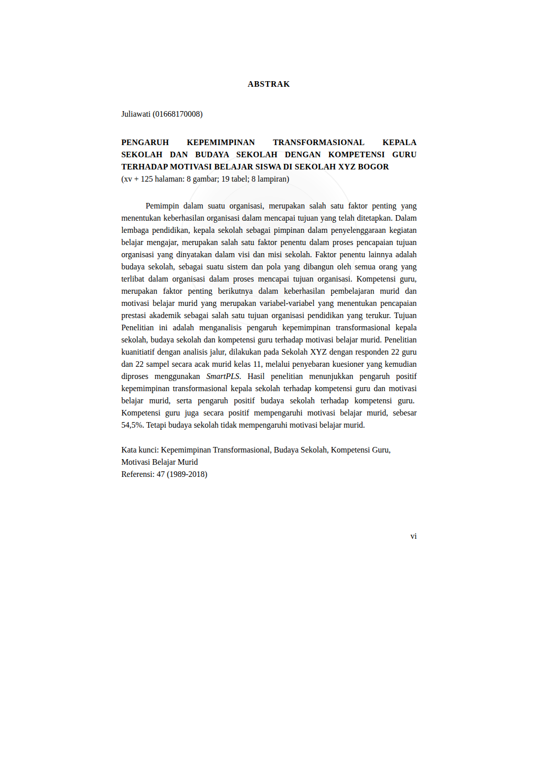ABSTRAK
Juliawati (01668170008)
PENGARUH KEPEMIMPINAN TRANSFORMASIONAL KEPALA SEKOLAH DAN BUDAYA SEKOLAH DENGAN KOMPETENSI GURU TERHADAP MOTIVASI BELAJAR SISWA DI SEKOLAH XYZ BOGOR
(xv + 125 halaman: 8 gambar; 19 tabel; 8 lampiran)
Pemimpin dalam suatu organisasi, merupakan salah satu faktor penting yang menentukan keberhasilan organisasi dalam mencapai tujuan yang telah ditetapkan. Dalam lembaga pendidikan, kepala sekolah sebagai pimpinan dalam penyelenggaraan kegiatan belajar mengajar, merupakan salah satu faktor penentu dalam proses pencapaian tujuan organisasi yang dinyatakan dalam visi dan misi sekolah. Faktor penentu lainnya adalah budaya sekolah, sebagai suatu sistem dan pola yang dibangun oleh semua orang yang terlibat dalam organisasi dalam proses mencapai tujuan organisasi. Kompetensi guru, merupakan faktor penting berikutnya dalam keberhasilan pembelajaran murid dan motivasi belajar murid yang merupakan variabel-variabel yang menentukan pencapaian prestasi akademik sebagai salah satu tujuan organisasi pendidikan yang terukur. Tujuan Penelitian ini adalah menganalisis pengaruh kepemimpinan transformasional kepala sekolah, budaya sekolah dan kompetensi guru terhadap motivasi belajar murid. Penelitian kuanitiatif dengan analisis jalur, dilakukan pada Sekolah XYZ dengan responden 22 guru dan 22 sampel secara acak murid kelas 11, melalui penyebaran kuesioner yang kemudian diproses menggunakan SmartPLS. Hasil penelitian menunjukkan pengaruh positif kepemimpinan transformasional kepala sekolah terhadap kompetensi guru dan motivasi belajar murid, serta pengaruh positif budaya sekolah terhadap kompetensi guru. Kompetensi guru juga secara positif mempengaruhi motivasi belajar murid, sebesar 54,5%. Tetapi budaya sekolah tidak mempengaruhi motivasi belajar murid.
Kata kunci: Kepemimpinan Transformasional, Budaya Sekolah, Kompetensi Guru,
Motivasi Belajar Murid
Referensi: 47 (1989-2018)
vi